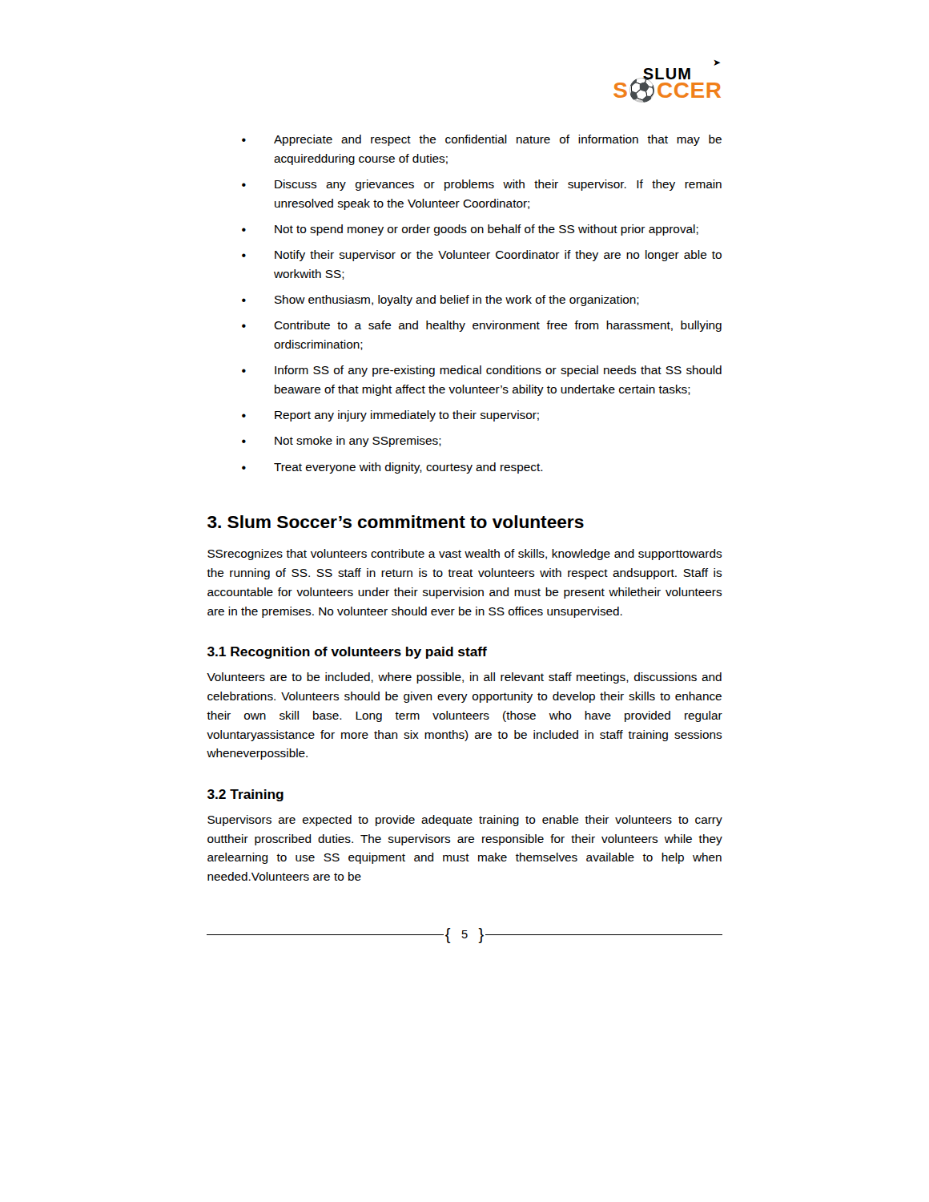➤ SLUM S⚽CCER
Appreciate and respect the confidential nature of information that may be acquiredduring course of duties;
Discuss any grievances or problems with their supervisor. If they remain unresolved speak to the Volunteer Coordinator;
Not to spend money or order goods on behalf of the SS without prior approval;
Notify their supervisor or the Volunteer Coordinator if they are no longer able to workwith SS;
Show enthusiasm, loyalty and belief in the work of the organization;
Contribute to a safe and healthy environment free from harassment, bullying ordiscrimination;
Inform SS of any pre-existing medical conditions or special needs that SS should beaware of that might affect the volunteer’s ability to undertake certain tasks;
Report any injury immediately to their supervisor;
Not smoke in any SSpremises;
Treat everyone with dignity, courtesy and respect.
3. Slum Soccer’s commitment to volunteers
SSrecognizes that volunteers contribute a vast wealth of skills, knowledge and supporttowards the running of SS. SS staff in return is to treat volunteers with respect andsupport. Staff is accountable for volunteers under their supervision and must be present whiletheir volunteers are in the premises. No volunteer should ever be in SS offices unsupervised.
3.1 Recognition of volunteers by paid staff
Volunteers are to be included, where possible, in all relevant staff meetings, discussions and celebrations. Volunteers should be given every opportunity to develop their skills to enhance their own skill base. Long term volunteers (those who have provided regular voluntaryassistance for more than six months) are to be included in staff training sessions wheneverpossible.
3.2 Training
Supervisors are expected to provide adequate training to enable their volunteers to carry outtheir proscribed duties. The supervisors are responsible for their volunteers while they arelearning to use SS equipment and must make themselves available to help when needed.Volunteers are to be
{ 5 }